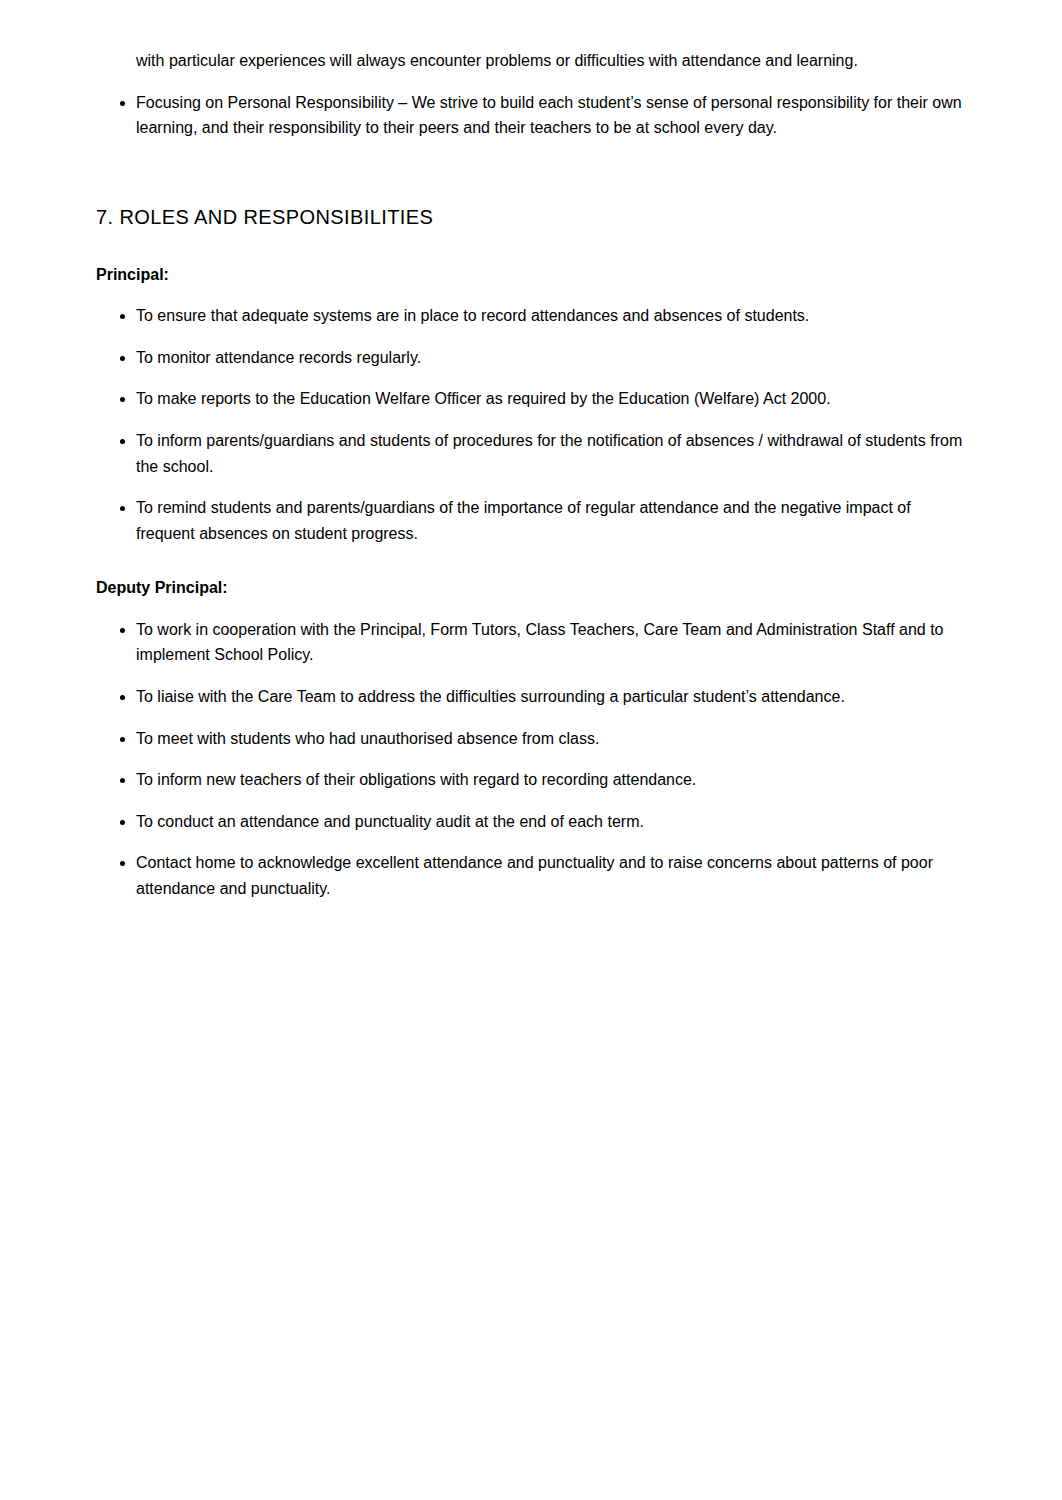with particular experiences will always encounter problems or difficulties with attendance and learning.
Focusing on Personal Responsibility – We strive to build each student’s sense of personal responsibility for their own learning, and their responsibility to their peers and their teachers to be at school every day.
7. ROLES AND RESPONSIBILITIES
Principal:
To ensure that adequate systems are in place to record attendances and absences of students.
To monitor attendance records regularly.
To make reports to the Education Welfare Officer as required by the Education (Welfare) Act 2000.
To inform parents/guardians and students of procedures for the notification of absences / withdrawal of students from the school.
To remind students and parents/guardians of the importance of regular attendance and the negative impact of frequent absences on student progress.
Deputy Principal:
To work in cooperation with the Principal, Form Tutors, Class Teachers, Care Team and Administration Staff and to implement School Policy.
To liaise with the Care Team to address the difficulties surrounding a particular student’s attendance.
To meet with students who had unauthorised absence from class.
To inform new teachers of their obligations with regard to recording attendance.
To conduct an attendance and punctuality audit at the end of each term.
Contact home to acknowledge excellent attendance and punctuality and to raise concerns about patterns of poor attendance and punctuality.